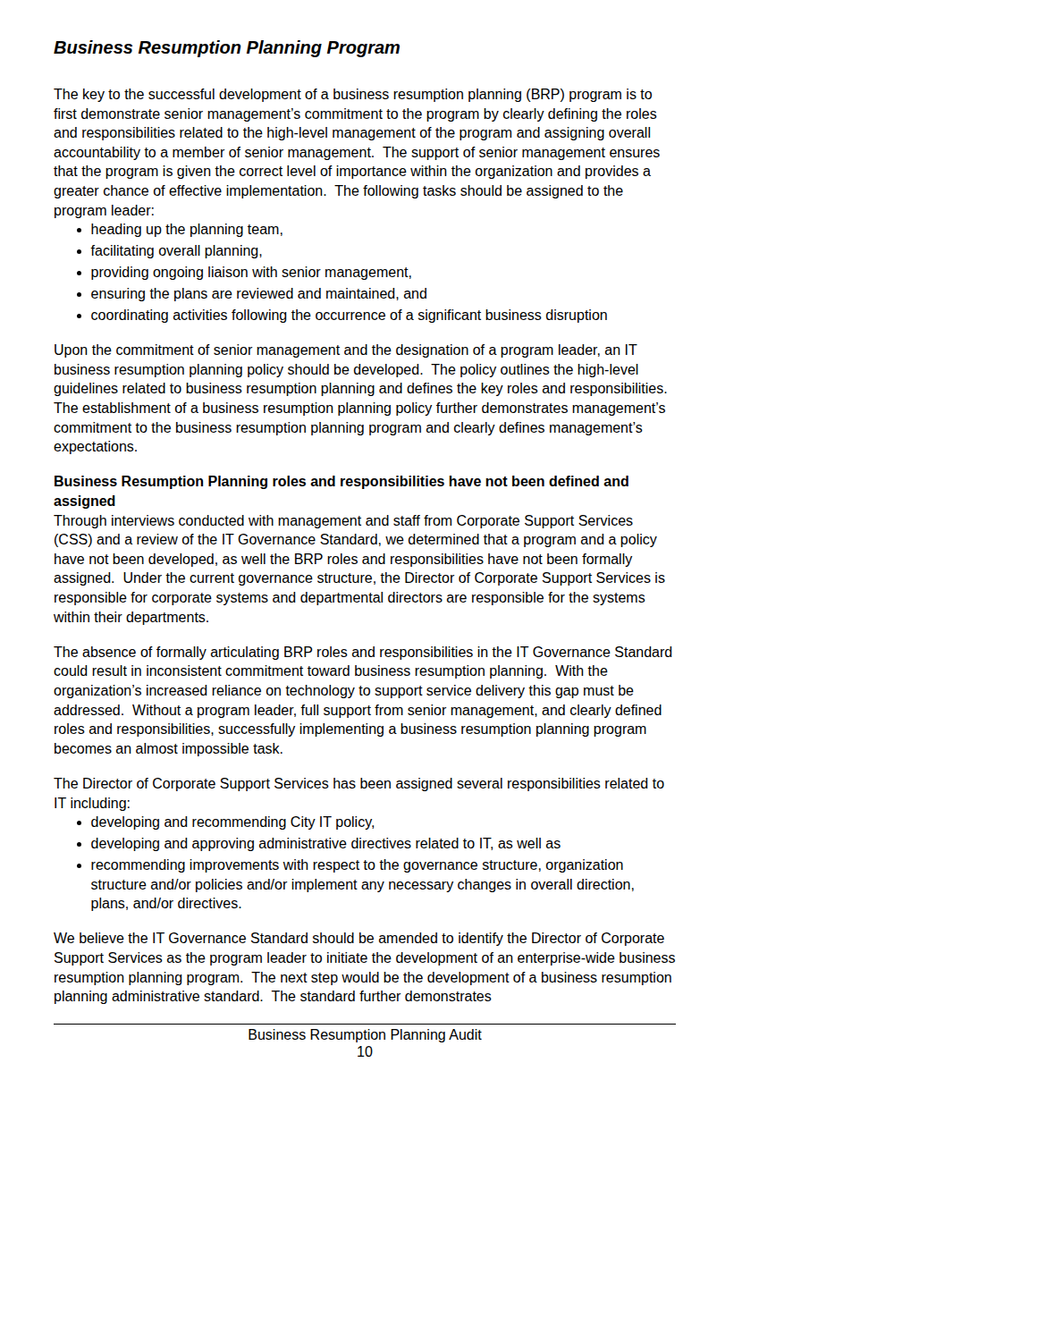Business Resumption Planning Program
The key to the successful development of a business resumption planning (BRP) program is to first demonstrate senior management’s commitment to the program by clearly defining the roles and responsibilities related to the high-level management of the program and assigning overall accountability to a member of senior management. The support of senior management ensures that the program is given the correct level of importance within the organization and provides a greater chance of effective implementation. The following tasks should be assigned to the program leader:
heading up the planning team,
facilitating overall planning,
providing ongoing liaison with senior management,
ensuring the plans are reviewed and maintained, and
coordinating activities following the occurrence of a significant business disruption
Upon the commitment of senior management and the designation of a program leader, an IT business resumption planning policy should be developed. The policy outlines the high-level guidelines related to business resumption planning and defines the key roles and responsibilities. The establishment of a business resumption planning policy further demonstrates management’s commitment to the business resumption planning program and clearly defines management’s expectations.
Business Resumption Planning roles and responsibilities have not been defined and assigned
Through interviews conducted with management and staff from Corporate Support Services (CSS) and a review of the IT Governance Standard, we determined that a program and a policy have not been developed, as well the BRP roles and responsibilities have not been formally assigned. Under the current governance structure, the Director of Corporate Support Services is responsible for corporate systems and departmental directors are responsible for the systems within their departments.
The absence of formally articulating BRP roles and responsibilities in the IT Governance Standard could result in inconsistent commitment toward business resumption planning. With the organization’s increased reliance on technology to support service delivery this gap must be addressed. Without a program leader, full support from senior management, and clearly defined roles and responsibilities, successfully implementing a business resumption planning program becomes an almost impossible task.
The Director of Corporate Support Services has been assigned several responsibilities related to IT including:
developing and recommending City IT policy,
developing and approving administrative directives related to IT, as well as
recommending improvements with respect to the governance structure, organization structure and/or policies and/or implement any necessary changes in overall direction, plans, and/or directives.
We believe the IT Governance Standard should be amended to identify the Director of Corporate Support Services as the program leader to initiate the development of an enterprise-wide business resumption planning program. The next step would be the development of a business resumption planning administrative standard. The standard further demonstrates
Business Resumption Planning Audit
10